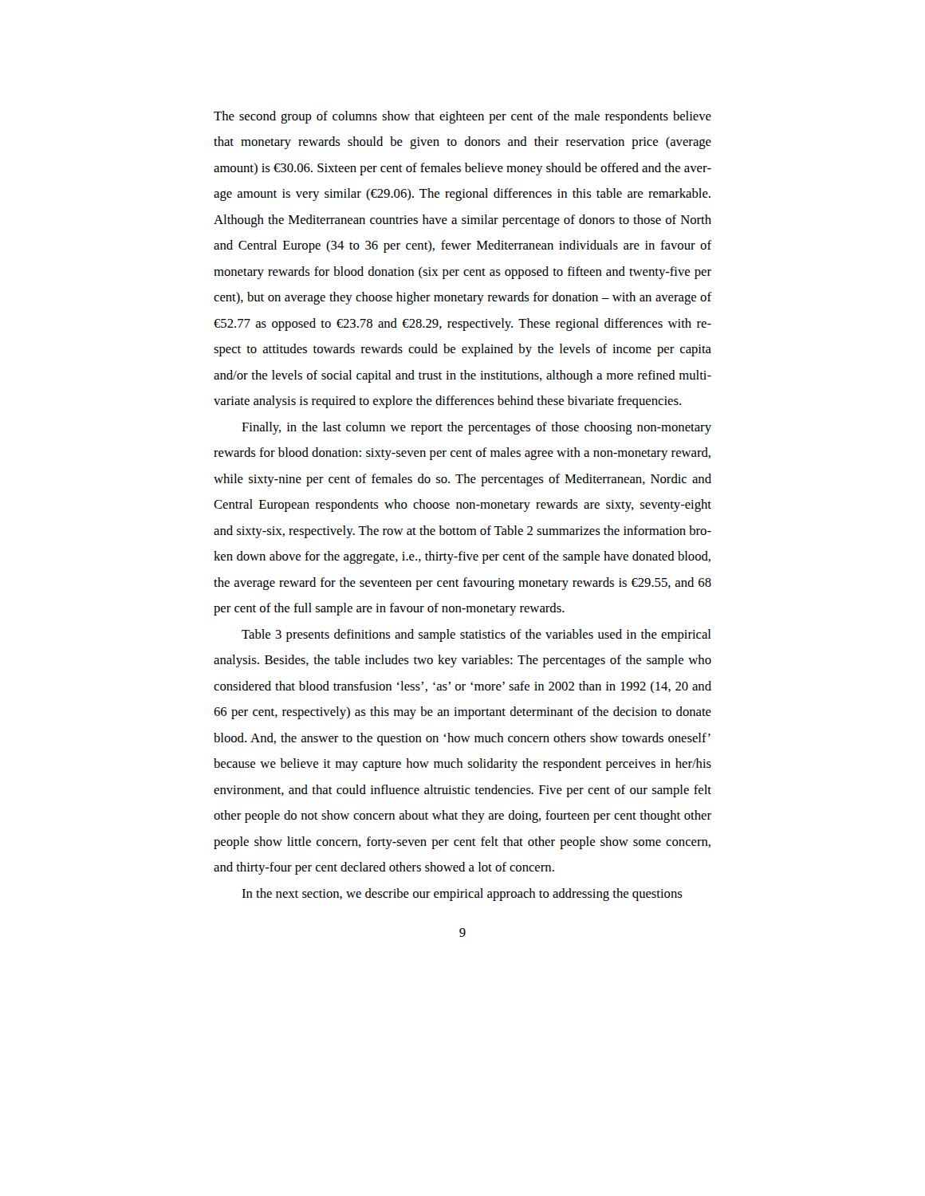The second group of columns show that eighteen per cent of the male respondents believe that monetary rewards should be given to donors and their reservation price (average amount) is €30.06. Sixteen per cent of females believe money should be offered and the average amount is very similar (€29.06). The regional differences in this table are remarkable. Although the Mediterranean countries have a similar percentage of donors to those of North and Central Europe (34 to 36 per cent), fewer Mediterranean individuals are in favour of monetary rewards for blood donation (six per cent as opposed to fifteen and twenty-five per cent), but on average they choose higher monetary rewards for donation – with an average of €52.77 as opposed to €23.78 and €28.29, respectively. These regional differences with respect to attitudes towards rewards could be explained by the levels of income per capita and/or the levels of social capital and trust in the institutions, although a more refined multivariate analysis is required to explore the differences behind these bivariate frequencies.
Finally, in the last column we report the percentages of those choosing non-monetary rewards for blood donation: sixty-seven per cent of males agree with a non-monetary reward, while sixty-nine per cent of females do so. The percentages of Mediterranean, Nordic and Central European respondents who choose non-monetary rewards are sixty, seventy-eight and sixty-six, respectively. The row at the bottom of Table 2 summarizes the information broken down above for the aggregate, i.e., thirty-five per cent of the sample have donated blood, the average reward for the seventeen per cent favouring monetary rewards is €29.55, and 68 per cent of the full sample are in favour of non-monetary rewards.
Table 3 presents definitions and sample statistics of the variables used in the empirical analysis. Besides, the table includes two key variables: The percentages of the sample who considered that blood transfusion ‘less’, ‘as’ or ‘more’ safe in 2002 than in 1992 (14, 20 and 66 per cent, respectively) as this may be an important determinant of the decision to donate blood. And, the answer to the question on ‘how much concern others show towards oneself’ because we believe it may capture how much solidarity the respondent perceives in her/his environment, and that could influence altruistic tendencies. Five per cent of our sample felt other people do not show concern about what they are doing, fourteen per cent thought other people show little concern, forty-seven per cent felt that other people show some concern, and thirty-four per cent declared others showed a lot of concern.
In the next section, we describe our empirical approach to addressing the questions
9